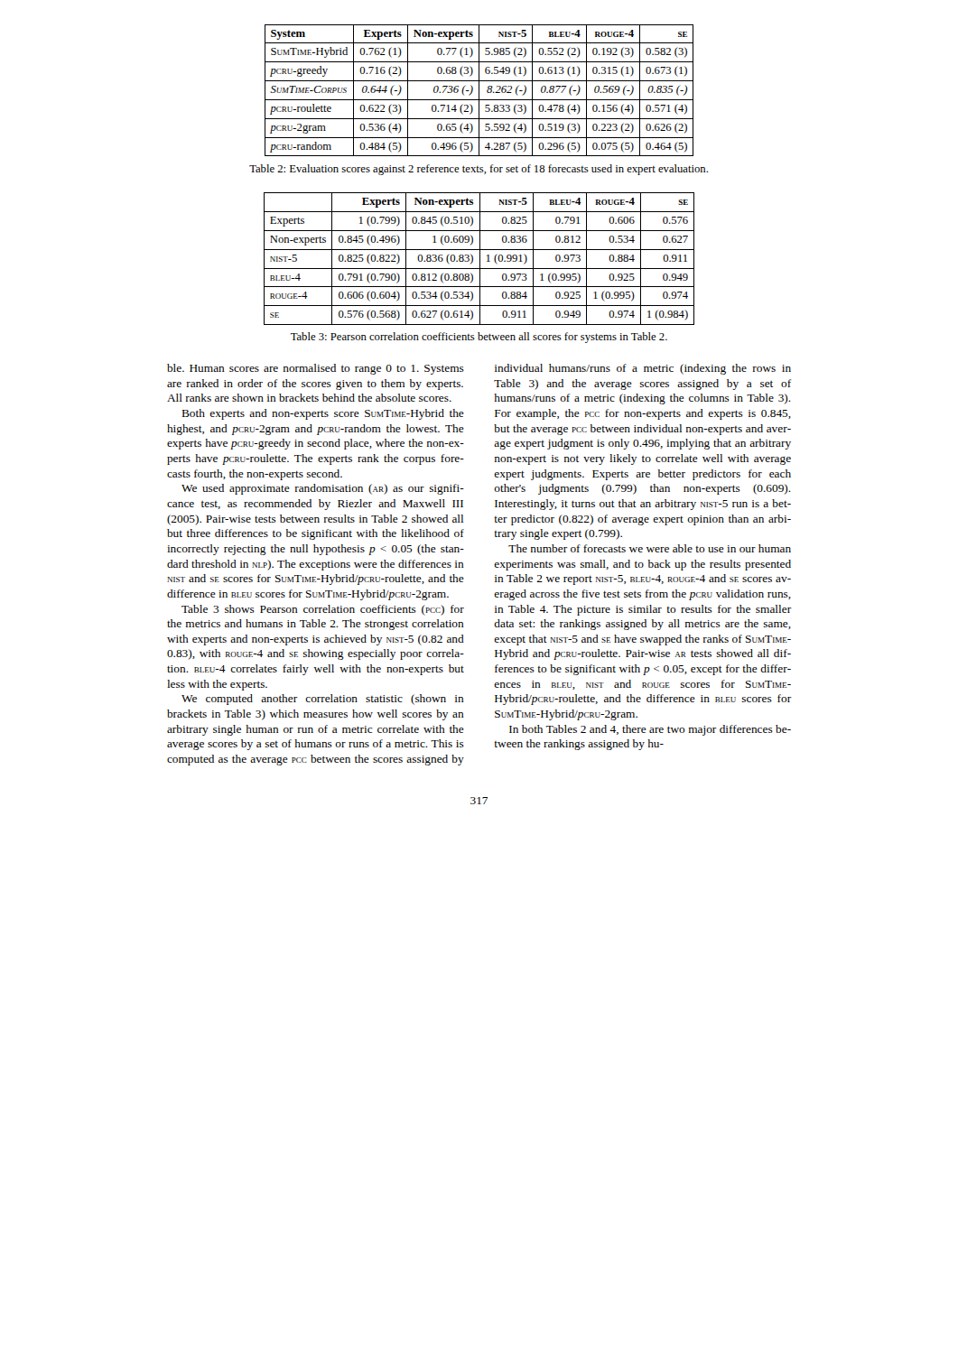| System | Experts | Non-experts | nist -5 | bleu -4 | rouge -4 | se |
| --- | --- | --- | --- | --- | --- | --- |
| SumTime -Hybrid | 0.762 (1) | 0.77 (1) | 5.985 (2) | 0.552 (2) | 0.192 (3) | 0.582 (3) |
| p cru -greedy | 0.716 (2) | 0.68 (3) | 6.549 (1) | 0.613 (1) | 0.315 (1) | 0.673 (1) |
| SumTime-Corpus | 0.644 (-) | 0.736 (-) | 8.262 (-) | 0.877 (-) | 0.569 (-) | 0.835 (-) |
| p cru -roulette | 0.622 (3) | 0.714 (2) | 5.833 (3) | 0.478 (4) | 0.156 (4) | 0.571 (4) |
| p cru -2gram | 0.536 (4) | 0.65 (4) | 5.592 (4) | 0.519 (3) | 0.223 (2) | 0.626 (2) |
| p cru -random | 0.484 (5) | 0.496 (5) | 4.287 (5) | 0.296 (5) | 0.075 (5) | 0.464 (5) |
Table 2: Evaluation scores against 2 reference texts, for set of 18 forecasts used in expert evaluation.
| | Experts | Non-experts | nist -5 | bleu -4 | rouge -4 | se |
| --- | --- | --- | --- | --- | --- | --- |
| Experts | 1 (0.799) | 0.845 (0.510) | 0.825 | 0.791 | 0.606 | 0.576 |
| Non-experts | 0.845 (0.496) | 1 (0.609) | 0.836 | 0.812 | 0.534 | 0.627 |
| nist -5 | 0.825 (0.822) | 0.836 (0.83) | 1 (0.991) | 0.973 | 0.884 | 0.911 |
| bleu -4 | 0.791 (0.790) | 0.812 (0.808) | 0.973 | 1 (0.995) | 0.925 | 0.949 |
| rouge -4 | 0.606 (0.604) | 0.534 (0.534) | 0.884 | 0.925 | 1 (0.995) | 0.974 |
| se | 0.576 (0.568) | 0.627 (0.614) | 0.911 | 0.949 | 0.974 | 1 (0.984) |
Table 3: Pearson correlation coefficients between all scores for systems in Table 2.
ble. Human scores are normalised to range 0 to 1. Systems are ranked in order of the scores given to them by experts. All ranks are shown in brackets behind the absolute scores.
Both experts and non-experts score SumTime-Hybrid the highest, and pcru-2gram and pcru-random the lowest. The experts have pcru-greedy in second place, where the non-experts have pcru-roulette. The experts rank the corpus forecasts fourth, the non-experts second.
We used approximate randomisation (ar) as our significance test, as recommended by Riezler and Maxwell III (2005). Pair-wise tests between results in Table 2 showed all but three differences to be significant with the likelihood of incorrectly rejecting the null hypothesis p < 0.05 (the standard threshold in nlp). The exceptions were the differences in nist and se scores for SumTime-Hybrid/pcru-roulette, and the difference in bleu scores for SumTime-Hybrid/pcru-2gram.
Table 3 shows Pearson correlation coefficients (pcc) for the metrics and humans in Table 2. The strongest correlation with experts and non-experts is achieved by nist-5 (0.82 and 0.83), with rouge-4 and se showing especially poor correlation. bleu-4 correlates fairly well with the non-experts but less with the experts.
We computed another correlation statistic (shown in brackets in Table 3) which measures how well scores by an arbitrary single human or run of a metric correlate with the average scores by a set of humans or runs of a metric. This is computed as the average pcc between the scores assigned by individual humans/runs of a metric (indexing the rows in Table 3) and the average scores assigned by a set of humans/runs of a metric (indexing the columns in Table 3). For example, the pcc for non-experts and experts is 0.845, but the average pcc between individual non-experts and average expert judgment is only 0.496, implying that an arbitrary non-expert is not very likely to correlate well with average expert judgments. Experts are better predictors for each other's judgments (0.799) than non-experts (0.609). Interestingly, it turns out that an arbitrary nist-5 run is a better predictor (0.822) of average expert opinion than an arbitrary single expert (0.799).
The number of forecasts we were able to use in our human experiments was small, and to back up the results presented in Table 2 we report nist-5, bleu-4, rouge-4 and se scores averaged across the five test sets from the pcru validation runs, in Table 4. The picture is similar to results for the smaller data set: the rankings assigned by all metrics are the same, except that nist-5 and se have swapped the ranks of SumTime-Hybrid and pcru-roulette. Pair-wise ar tests showed all differences to be significant with p < 0.05, except for the differences in bleu, nist and rouge scores for SumTime-Hybrid/pcru-roulette, and the difference in bleu scores for SumTime-Hybrid/pcru-2gram.
In both Tables 2 and 4, there are two major differences between the rankings assigned by hu-
317